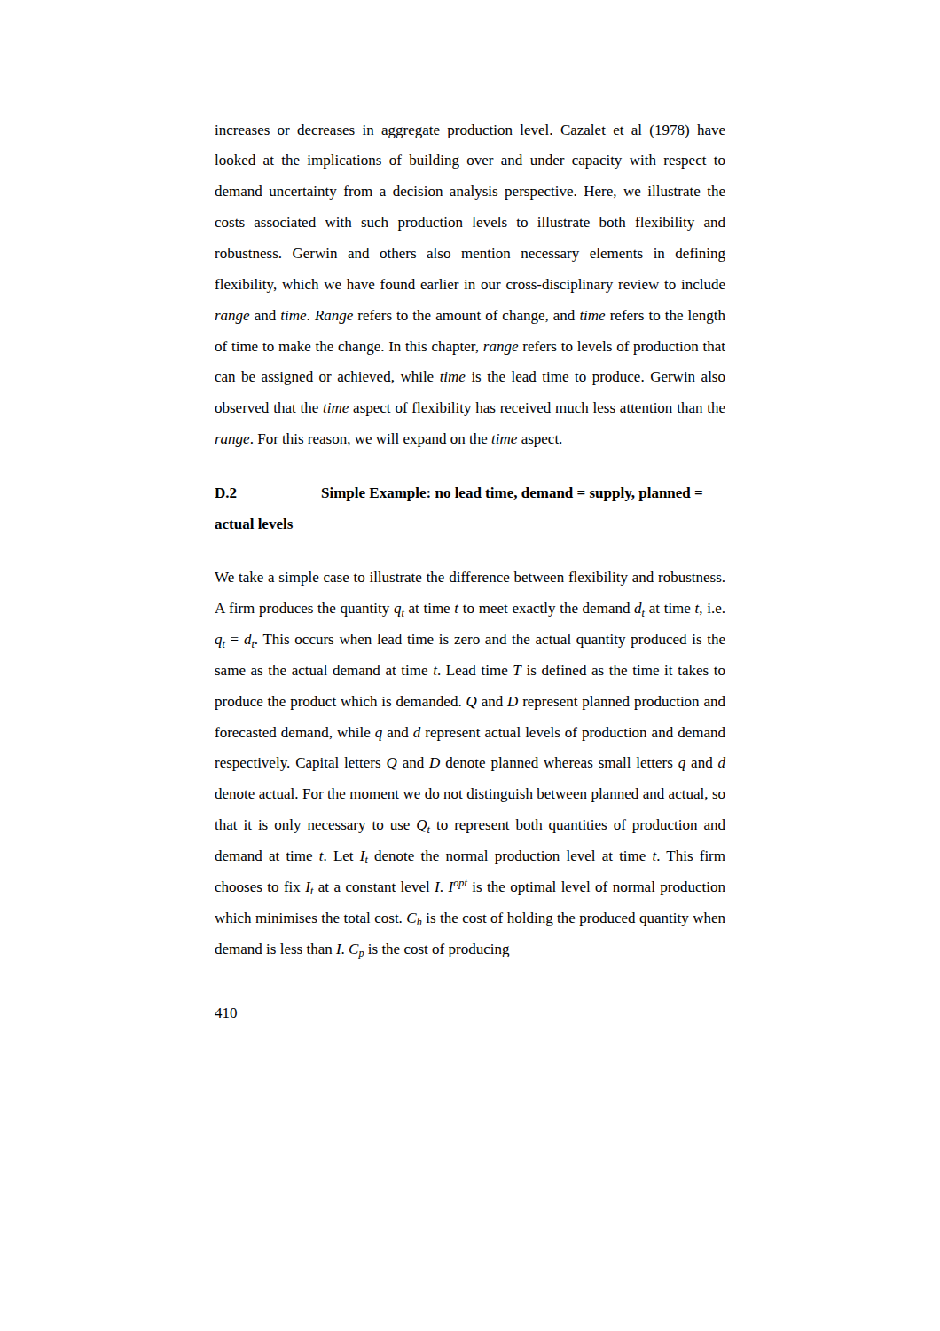increases or decreases in aggregate production level. Cazalet et al (1978) have looked at the implications of building over and under capacity with respect to demand uncertainty from a decision analysis perspective. Here, we illustrate the costs associated with such production levels to illustrate both flexibility and robustness. Gerwin and others also mention necessary elements in defining flexibility, which we have found earlier in our cross-disciplinary review to include range and time. Range refers to the amount of change, and time refers to the length of time to make the change. In this chapter, range refers to levels of production that can be assigned or achieved, while time is the lead time to produce. Gerwin also observed that the time aspect of flexibility has received much less attention than the range. For this reason, we will expand on the time aspect.
D.2 Simple Example: no lead time, demand = supply, planned = actual levels
We take a simple case to illustrate the difference between flexibility and robustness. A firm produces the quantity qt at time t to meet exactly the demand dt at time t, i.e. qt = dt. This occurs when lead time is zero and the actual quantity produced is the same as the actual demand at time t. Lead time T is defined as the time it takes to produce the product which is demanded. Q and D represent planned production and forecasted demand, while q and d represent actual levels of production and demand respectively. Capital letters Q and D denote planned whereas small letters q and d denote actual. For the moment we do not distinguish between planned and actual, so that it is only necessary to use Qt to represent both quantities of production and demand at time t. Let It denote the normal production level at time t. This firm chooses to fix It at a constant level I. Iopt is the optimal level of normal production which minimises the total cost. Ch is the cost of holding the produced quantity when demand is less than I. Cp is the cost of producing
410